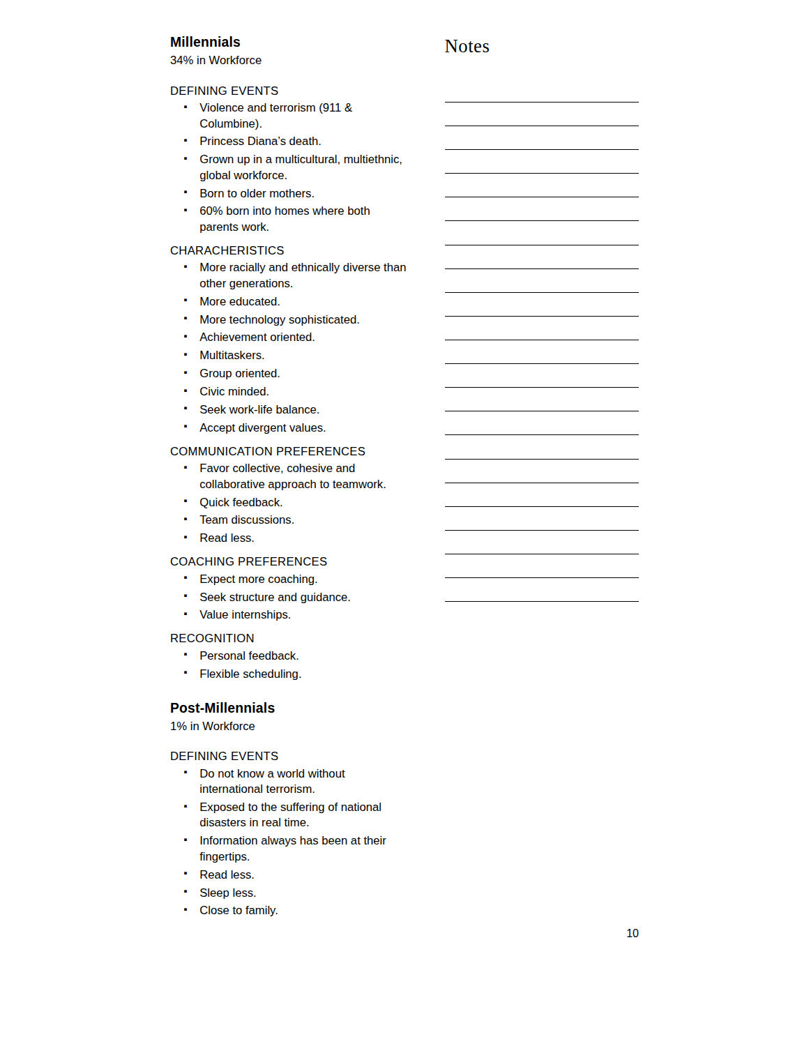Millennials
34% in Workforce
Defining Events
Violence and terrorism (911 & Columbine).
Princess Diana’s death.
Grown up in a multicultural, multiethnic, global workforce.
Born to older mothers.
60% born into homes where both parents work.
Characheristics
More racially and ethnically diverse than other generations.
More educated.
More technology sophisticated.
Achievement oriented.
Multitaskers.
Group oriented.
Civic minded.
Seek work-life balance.
Accept divergent values.
Communication Preferences
Favor collective, cohesive and collaborative approach to teamwork.
Quick feedback.
Team discussions.
Read less.
Coaching Preferences
Expect more coaching.
Seek structure and guidance.
Value internships.
Recognition
Personal feedback.
Flexible scheduling.
Post-Millennials
1% in Workforce
Defining Events
Do not know a world without international terrorism.
Exposed to the suffering of national disasters in real time.
Information always has been at their fingertips.
Read less.
Sleep less.
Close to family.
Notes
10